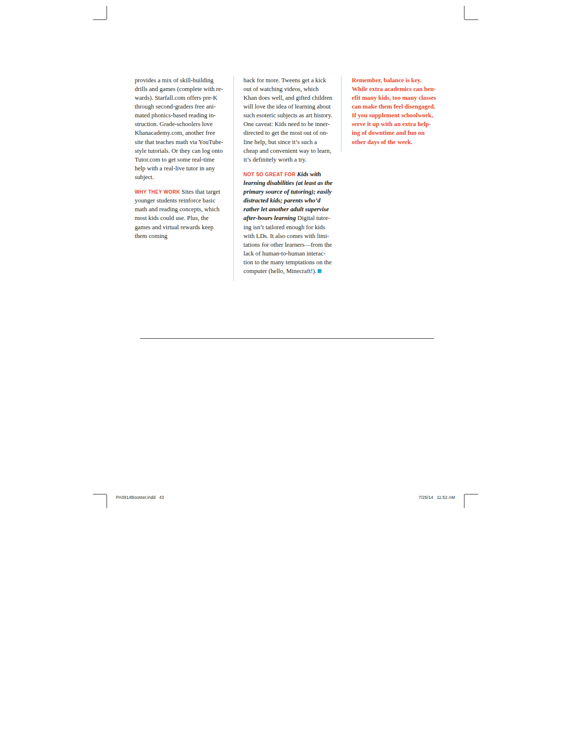provides a mix of skill-building drills and games (complete with rewards). Starfall.com offers pre-K through second-graders free animated phonics-based reading instruction. Grade-schoolers love Khanacademy.com, another free site that teaches math via YouTube-style tutorials. Or they can log onto Tutor.com to get some real-time help with a real-live tutor in any subject.
Why they work Sites that target younger students reinforce basic math and reading concepts, which most kids could use. Plus, the games and virtual rewards keep them coming
back for more. Tweens get a kick out of watching videos, which Khan does well, and gifted children will love the idea of learning about such esoteric subjects as art history. One caveat: Kids need to be inner-directed to get the most out of online help, but since it’s such a cheap and convenient way to learn, it’s definitely worth a try.
Not so great for Kids with learning disabilities (at least as the primary source of tutoring); easily distracted kids; parents who’d rather let another adult supervise after-hours learning Digital tutoring isn’t tailored enough for kids with LDs. It also comes with limitations for other learners—from the lack of human-to-human interaction to the many temptations on the computer (hello, Minecraft!).
Remember, balance is key. While extra academics can benefit many kids, too many classes can make them feel disengaged. If you supplement schoolwork, serve it up with an extra helping of downtime and fun on other days of the week.
PA0914Booster.indd 43
7/25/14 11:52 AM